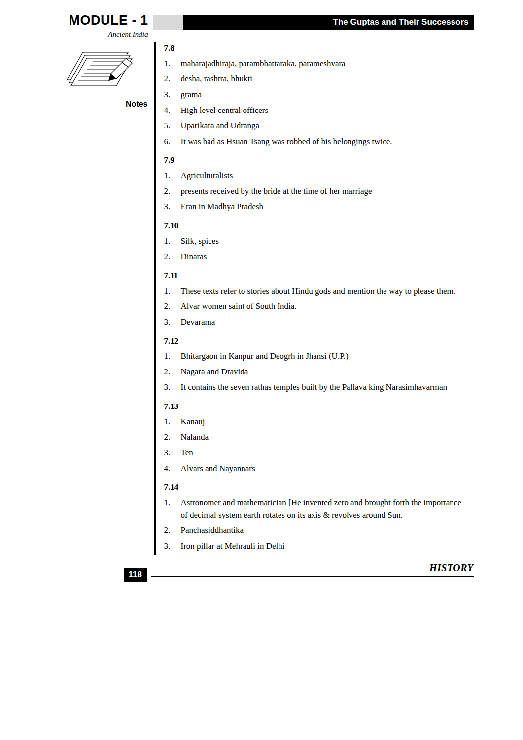MODULE - 1
Ancient India
The Guptas and Their Successors
Notes
7.8
maharajadhiraja, parambhattaraka, parameshvara
desha, rashtra, bhukti
grama
High level central officers
Uparikara and Udranga
It was bad as Hsuan Tsang was robbed of his belongings twice.
7.9
Agriculturalists
presents received by the bride at the time of her marriage
Eran in Madhya Pradesh
7.10
Silk, spices
Dinaras
7.11
These texts refer to stories about Hindu gods and mention the way to please them.
Alvar women saint of South India.
Devarama
7.12
Bhitargaon in Kanpur and Deogrh in Jhansi (U.P.)
Nagara and Dravida
It contains the seven rathas temples built by the Pallava king Narasimhavarman
7.13
Kanauj
Nalanda
Ten
Alvars and Nayannars
7.14
Astronomer and mathematician [He invented zero and brought forth the importance of decimal system earth rotates on its axis & revolves around Sun.
Panchasiddhantika
Iron pillar at Mehrauli in Delhi
118
HISTORY